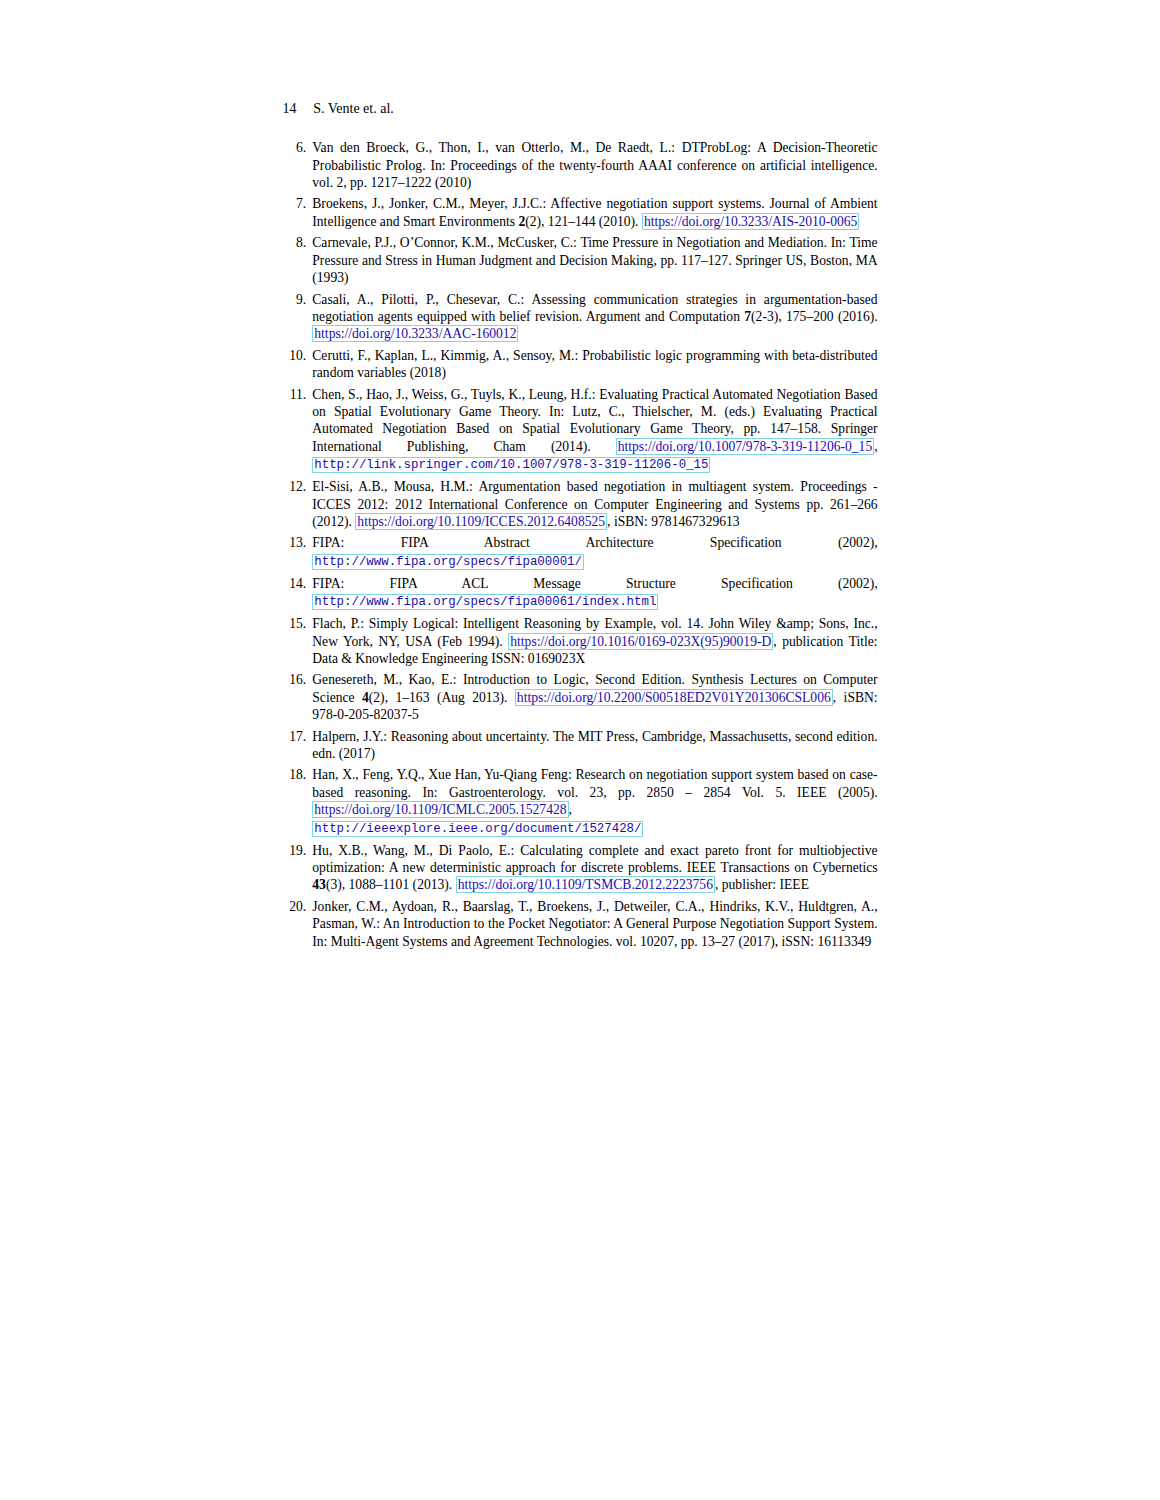14 S. Vente et. al.
6. Van den Broeck, G., Thon, I., van Otterlo, M., De Raedt, L.: DTProbLog: A Decision-Theoretic Probabilistic Prolog. In: Proceedings of the twenty-fourth AAAI conference on artificial intelligence. vol. 2, pp. 1217–1222 (2010)
7. Broekens, J., Jonker, C.M., Meyer, J.J.C.: Affective negotiation support systems. Journal of Ambient Intelligence and Smart Environments 2(2), 121–144 (2010). https://doi.org/10.3233/AIS-2010-0065
8. Carnevale, P.J., O’Connor, K.M., McCusker, C.: Time Pressure in Negotiation and Mediation. In: Time Pressure and Stress in Human Judgment and Decision Making, pp. 117–127. Springer US, Boston, MA (1993)
9. Casali, A., Pilotti, P., Chesevar, C.: Assessing communication strategies in argumentation-based negotiation agents equipped with belief revision. Argument and Computation 7(2-3), 175–200 (2016). https://doi.org/10.3233/AAC-160012
10. Cerutti, F., Kaplan, L., Kimmig, A., Sensoy, M.: Probabilistic logic programming with beta-distributed random variables (2018)
11. Chen, S., Hao, J., Weiss, G., Tuyls, K., Leung, H.f.: Evaluating Practical Automated Negotiation Based on Spatial Evolutionary Game Theory. In: Lutz, C., Thielscher, M. (eds.) Evaluating Practical Automated Negotiation Based on Spatial Evolutionary Game Theory, pp. 147–158. Springer International Publishing, Cham (2014). https://doi.org/10.1007/978-3-319-11206-0_15, http://link.springer.com/10.1007/978-3-319-11206-0_15
12. El-Sisi, A.B., Mousa, H.M.: Argumentation based negotiation in multiagent system. Proceedings - ICCES 2012: 2012 International Conference on Computer Engineering and Systems pp. 261–266 (2012). https://doi.org/10.1109/ICCES.2012.6408525, iSBN: 9781467329613
13. FIPA: FIPA Abstract Architecture Specification (2002), http://www.fipa.org/specs/fipa00001/
14. FIPA: FIPA ACL Message Structure Specification (2002), http://www.fipa.org/specs/fipa00061/index.html
15. Flach, P.: Simply Logical: Intelligent Reasoning by Example, vol. 14. John Wiley &amp; Sons, Inc., New York, NY, USA (Feb 1994). https://doi.org/10.1016/0169-023X(95)90019-D, publication Title: Data & Knowledge Engineering ISSN: 0169023X
16. Genesereth, M., Kao, E.: Introduction to Logic, Second Edition. Synthesis Lectures on Computer Science 4(2), 1–163 (Aug 2013). https://doi.org/10.2200/S00518ED2V01Y201306CSL006, iSBN: 978-0-205-82037-5
17. Halpern, J.Y.: Reasoning about uncertainty. The MIT Press, Cambridge, Massachusetts, second edition. edn. (2017)
18. Han, X., Feng, Y.Q., Xue Han, Yu-Qiang Feng: Research on negotiation support system based on case-based reasoning. In: Gastroenterology. vol. 23, pp. 2850 – 2854 Vol. 5. IEEE (2005). https://doi.org/10.1109/ICMLC.2005.1527428, http://ieeexplore.ieee.org/document/1527428/
19. Hu, X.B., Wang, M., Di Paolo, E.: Calculating complete and exact pareto front for multiobjective optimization: A new deterministic approach for discrete problems. IEEE Transactions on Cybernetics 43(3), 1088–1101 (2013). https://doi.org/10.1109/TSMCB.2012.2223756, publisher: IEEE
20. Jonker, C.M., Aydoan, R., Baarslag, T., Broekens, J., Detweiler, C.A., Hindriks, K.V., Huldtgren, A., Pasman, W.: An Introduction to the Pocket Negotiator: A General Purpose Negotiation Support System. In: Multi-Agent Systems and Agreement Technologies. vol. 10207, pp. 13–27 (2017), iSSN: 16113349